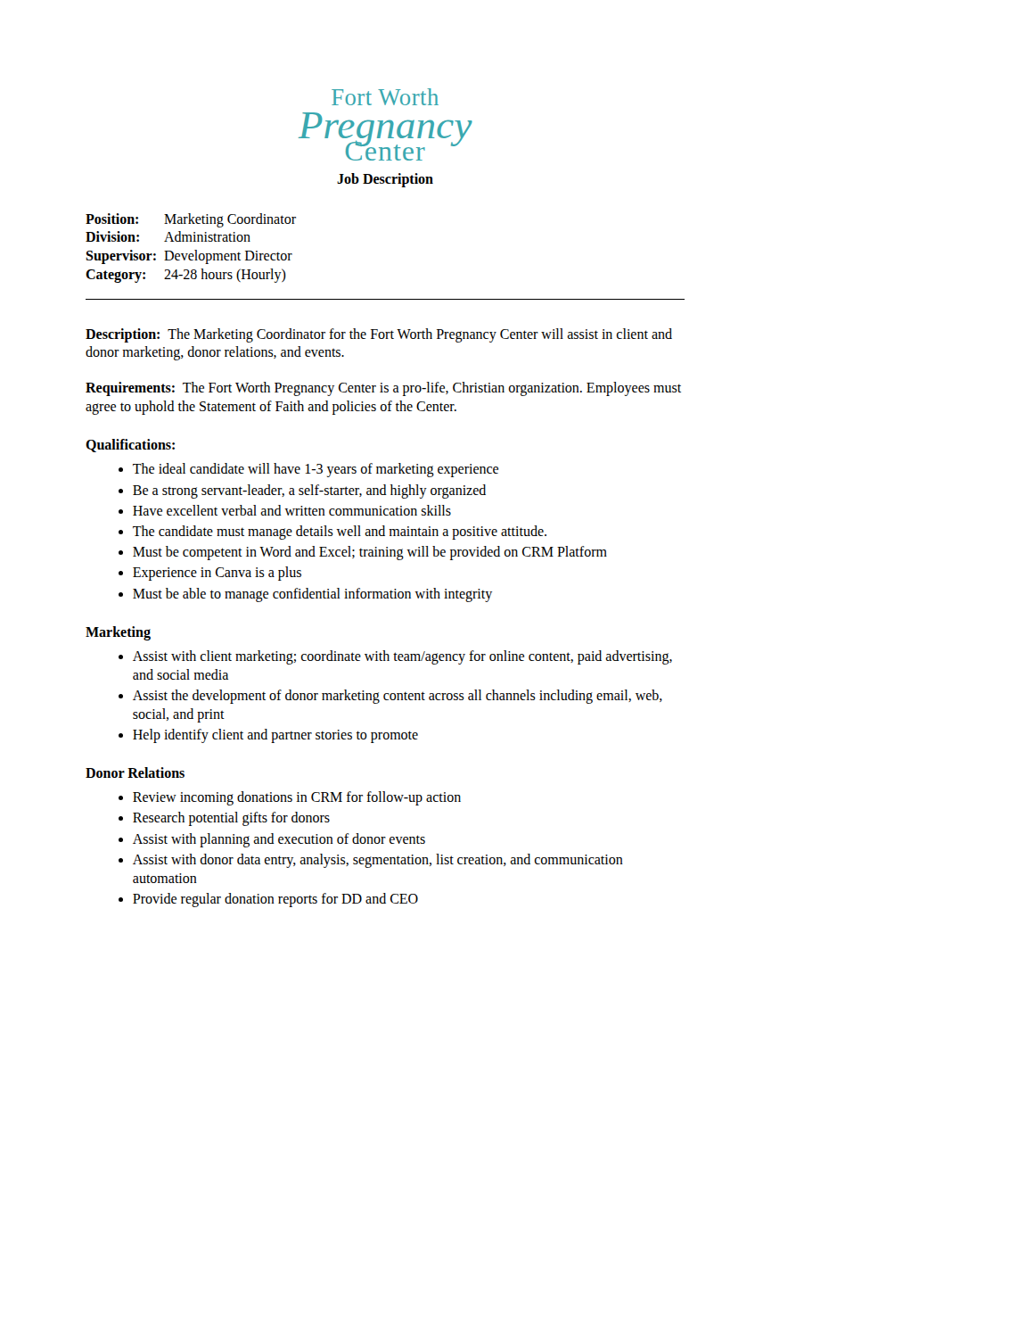Fort Worth Pregnancy Center
Job Description
| Position: | Marketing Coordinator |
| Division: | Administration |
| Supervisor: | Development Director |
| Category: | 24-28 hours (Hourly) |
Description: The Marketing Coordinator for the Fort Worth Pregnancy Center will assist in client and donor marketing, donor relations, and events.
Requirements: The Fort Worth Pregnancy Center is a pro-life, Christian organization. Employees must agree to uphold the Statement of Faith and policies of the Center.
Qualifications:
The ideal candidate will have 1-3 years of marketing experience
Be a strong servant-leader, a self-starter, and highly organized
Have excellent verbal and written communication skills
The candidate must manage details well and maintain a positive attitude.
Must be competent in Word and Excel; training will be provided on CRM Platform
Experience in Canva is a plus
Must be able to manage confidential information with integrity
Marketing
Assist with client marketing; coordinate with team/agency for online content, paid advertising, and social media
Assist the development of donor marketing content across all channels including email, web, social, and print
Help identify client and partner stories to promote
Donor Relations
Review incoming donations in CRM for follow-up action
Research potential gifts for donors
Assist with planning and execution of donor events
Assist with donor data entry, analysis, segmentation, list creation, and communication automation
Provide regular donation reports for DD and CEO